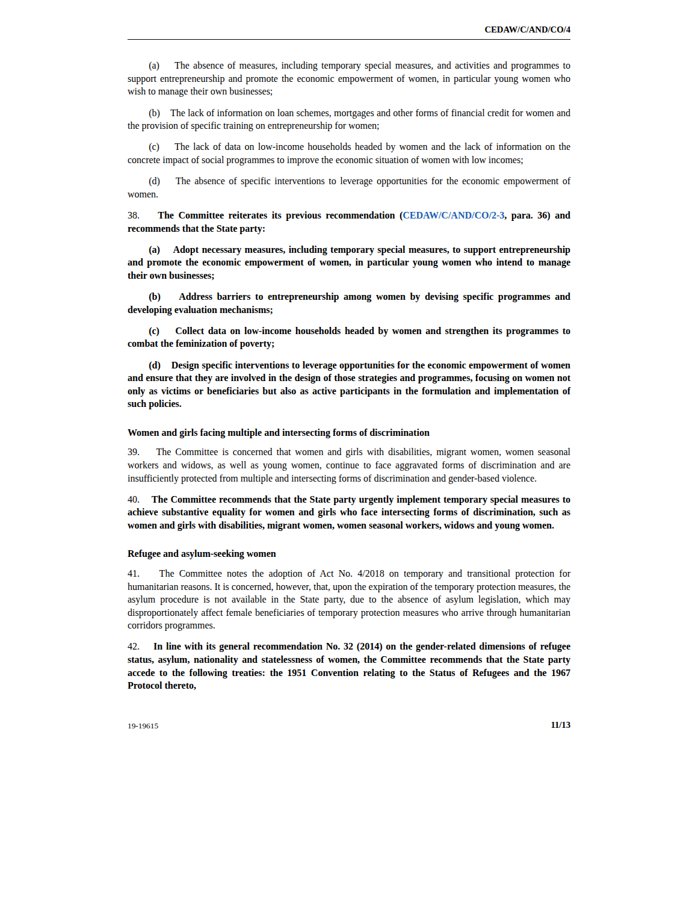CEDAW/C/AND/CO/4
(a) The absence of measures, including temporary special measures, and activities and programmes to support entrepreneurship and promote the economic empowerment of women, in particular young women who wish to manage their own businesses;
(b) The lack of information on loan schemes, mortgages and other forms of financial credit for women and the provision of specific training on entrepreneurship for women;
(c) The lack of data on low-income households headed by women and the lack of information on the concrete impact of social programmes to improve the economic situation of women with low incomes;
(d) The absence of specific interventions to leverage opportunities for the economic empowerment of women.
38. The Committee reiterates its previous recommendation (CEDAW/C/AND/CO/2-3, para. 36) and recommends that the State party:
(a) Adopt necessary measures, including temporary special measures, to support entrepreneurship and promote the economic empowerment of women, in particular young women who intend to manage their own businesses;
(b) Address barriers to entrepreneurship among women by devising specific programmes and developing evaluation mechanisms;
(c) Collect data on low-income households headed by women and strengthen its programmes to combat the feminization of poverty;
(d) Design specific interventions to leverage opportunities for the economic empowerment of women and ensure that they are involved in the design of those strategies and programmes, focusing on women not only as victims or beneficiaries but also as active participants in the formulation and implementation of such policies.
Women and girls facing multiple and intersecting forms of discrimination
39. The Committee is concerned that women and girls with disabilities, migrant women, women seasonal workers and widows, as well as young women, continue to face aggravated forms of discrimination and are insufficiently protected from multiple and intersecting forms of discrimination and gender-based violence.
40. The Committee recommends that the State party urgently implement temporary special measures to achieve substantive equality for women and girls who face intersecting forms of discrimination, such as women and girls with disabilities, migrant women, women seasonal workers, widows and young women.
Refugee and asylum-seeking women
41. The Committee notes the adoption of Act No. 4/2018 on temporary and transitional protection for humanitarian reasons. It is concerned, however, that, upon the expiration of the temporary protection measures, the asylum procedure is not available in the State party, due to the absence of asylum legislation, which may disproportionately affect female beneficiaries of temporary protection measures who arrive through humanitarian corridors programmes.
42. In line with its general recommendation No. 32 (2014) on the gender-related dimensions of refugee status, asylum, nationality and statelessness of women, the Committee recommends that the State party accede to the following treaties: the 1951 Convention relating to the Status of Refugees and the 1967 Protocol thereto,
19-19615
11/13